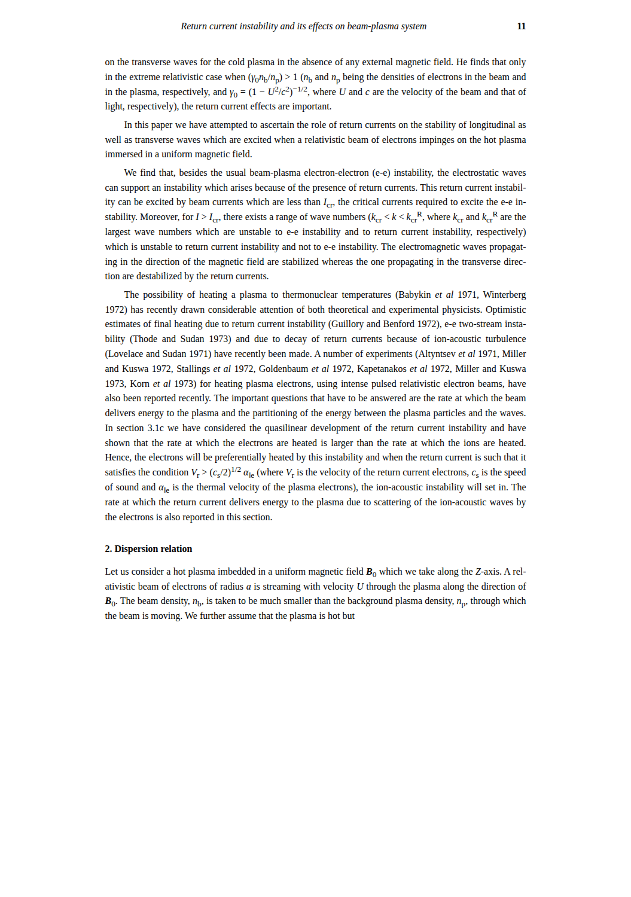Return current instability and its effects on beam-plasma system 11
on the transverse waves for the cold plasma in the absence of any external magnetic field. He finds that only in the extreme relativistic case when (γ0nb/np) > 1 (nb and np being the densities of electrons in the beam and in the plasma, respectively, and γ0 = (1 − U2/c2)−1/2, where U and c are the velocity of the beam and that of light, respectively), the return current effects are important.
In this paper we have attempted to ascertain the role of return currents on the stability of longitudinal as well as transverse waves which are excited when a relativistic beam of electrons impinges on the hot plasma immersed in a uniform magnetic field.
We find that, besides the usual beam-plasma electron-electron (e-e) instability, the electrostatic waves can support an instability which arises because of the presence of return currents. This return current instability can be excited by beam currents which are less than Icr, the critical currents required to excite the e-e instability. Moreover, for I > Icr, there exists a range of wave numbers (kcr < k < kcrR, where kcr and kcrR are the largest wave numbers which are unstable to e-e instability and to return current instability, respectively) which is unstable to return current instability and not to e-e instability. The electromagnetic waves propagating in the direction of the magnetic field are stabilized whereas the one propagating in the transverse direction are destabilized by the return currents.
The possibility of heating a plasma to thermonuclear temperatures (Babykin et al 1971, Winterberg 1972) has recently drawn considerable attention of both theoretical and experimental physicists. Optimistic estimates of final heating due to return current instability (Guillory and Benford 1972), e-e two-stream instability (Thode and Sudan 1973) and due to decay of return currents because of ion-acoustic turbulence (Lovelace and Sudan 1971) have recently been made. A number of experiments (Altyntsev et al 1971, Miller and Kuswa 1972, Stallings et al 1972, Goldenbaum et al 1972, Kapetanakos et al 1972, Miller and Kuswa 1973, Korn et al 1973) for heating plasma electrons, using intense pulsed relativistic electron beams, have also been reported recently. The important questions that have to be answered are the rate at which the beam delivers energy to the plasma and the partitioning of the energy between the plasma particles and the waves. In section 3.1c we have considered the quasilinear development of the return current instability and have shown that the rate at which the electrons are heated is larger than the rate at which the ions are heated. Hence, the electrons will be preferentially heated by this instability and when the return current is such that it satisfies the condition Vr > (cs/2)1/2 α‖e (where Vr is the velocity of the return current electrons, cs is the speed of sound and α‖e is the thermal velocity of the plasma electrons), the ion-acoustic instability will set in. The rate at which the return current delivers energy to the plasma due to scattering of the ion-acoustic waves by the electrons is also reported in this section.
2. Dispersion relation
Let us consider a hot plasma imbedded in a uniform magnetic field B0 which we take along the Z-axis. A relativistic beam of electrons of radius a is streaming with velocity U through the plasma along the direction of B0. The beam density, nb, is taken to be much smaller than the background plasma density, np, through which the beam is moving. We further assume that the plasma is hot but